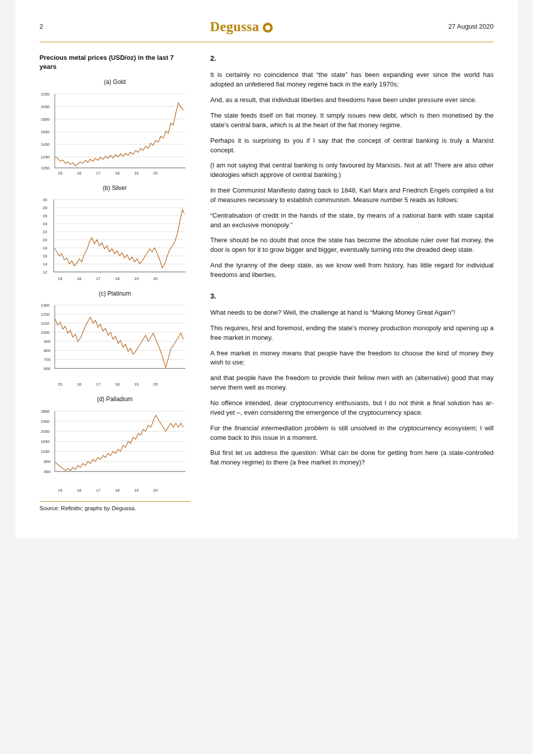2
Degussa
27 August 2020
Precious metal prices (USD/oz) in the last 7 years
(a) Gold
2250 2050 1850 1650 1450 1250 1050 15 16 17 18 19 20
(b) Silver
30 28 26 24 22 20 18 16 14 12 15 16 17 18 19 20
(c) Platinum
1300 1200 1100 1000 900 800 700 600 15 16 17 18 19 20
(d) Palladium
2850 2450 2050 1650 1250 850 450 15 16 17 18 19 20
Source: Refinitiv; graphs by Degussa.
2.
It is certainly no coincidence that “the state” has been expanding ever since the world has adopted an unfettered fiat money regime back in the early 1970s;
And, as a result, that individual liberties and freedoms have been under pressure ever since.
The state feeds itself on fiat money. It simply issues new debt, which is then monetised by the state’s central bank, which is at the heart of the fiat money regime.
Perhaps it is surprising to you if I say that the concept of central banking is truly a Marxist concept.
(I am not saying that central banking is only favoured by Marxists. Not at all! There are also other ideologies which approve of central banking.)
In their Communist Manifesto dating back to 1848, Karl Marx and Friedrich Engels compiled a list of measures necessary to establish communism. Measure number 5 reads as follows:
“Centralisation of credit in the hands of the state, by means of a national bank with state capital and an exclusive monopoly.”
There should be no doubt that once the state has become the absolute ruler over fiat money, the door is open for it to grow bigger and bigger, eventually turning into the dreaded deep state.
And the tyranny of the deep state, as we know well from history, has little regard for individual freedoms and liberties.
3.
What needs to be done? Well, the challenge at hand is “Making Money Great Again”!
This requires, first and foremost, ending the state’s money production monopoly and opening up a free market in money.
A free market in money means that people have the freedom to choose the kind of money they wish to use;
and that people have the freedom to provide their fellow men with an (alternative) good that may serve them well as money.
No offence intended, dear cryptocurrency enthusiasts, but I do not think a final solution has arrived yet –, even considering the emergence of the cryptocurrency space.
For the financial intermediation problem is still unsolved in the cryptocurrency ecosystem; I will come back to this issue in a moment.
But first let us address the question: What can be done for getting from here (a state-controlled fiat money regime) to there (a free market in money)?